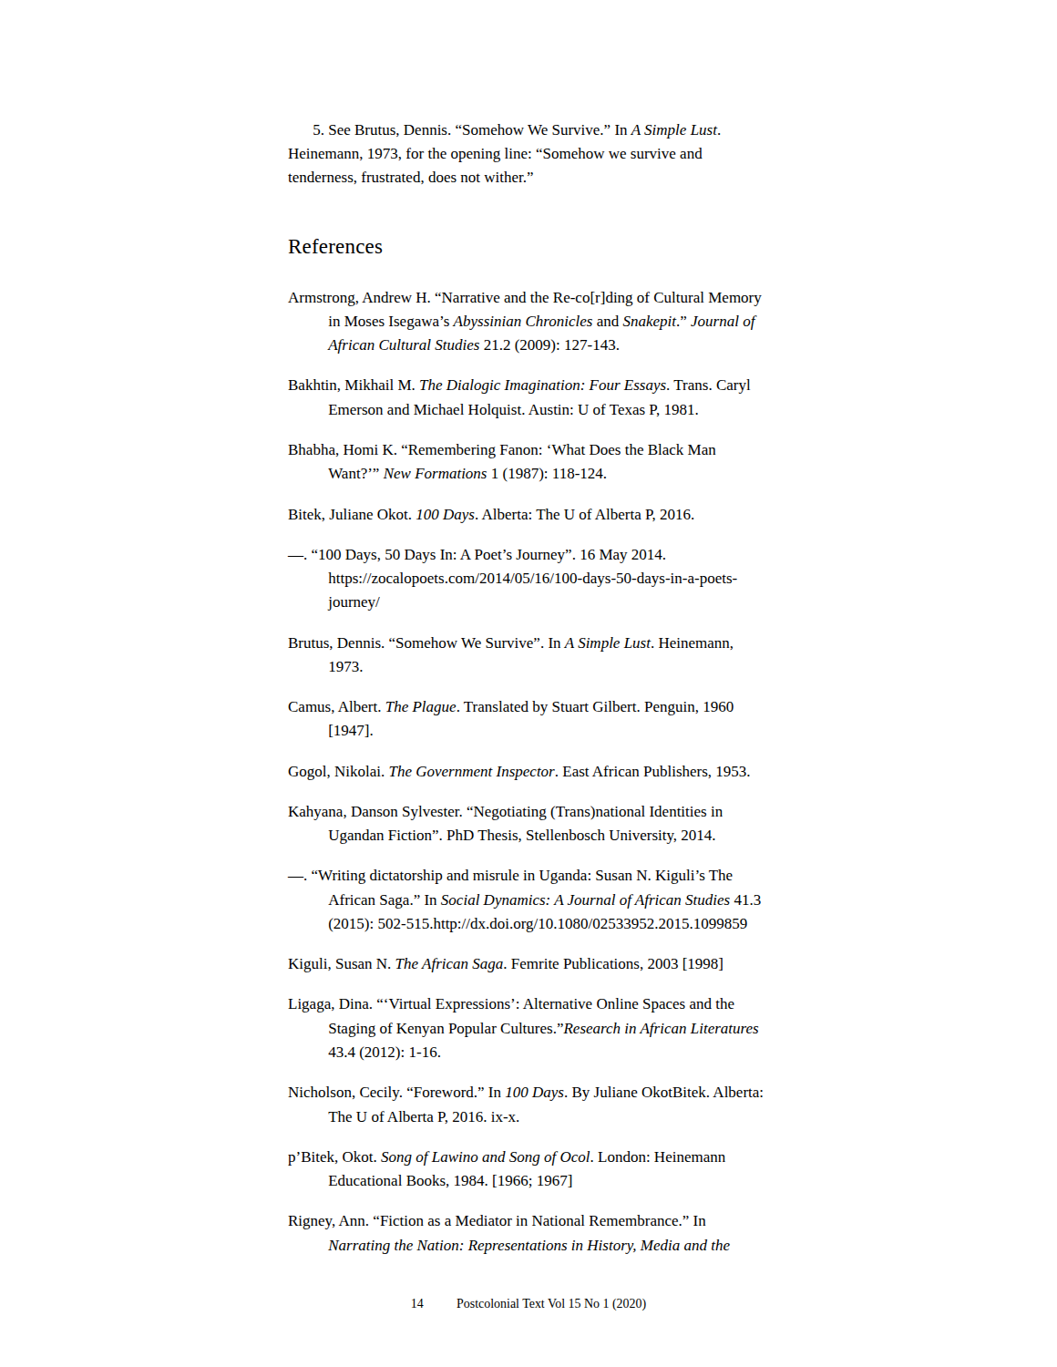5. See Brutus, Dennis. “Somehow We Survive.” In A Simple Lust. Heinemann, 1973, for the opening line: “Somehow we survive and tenderness, frustrated, does not wither.”
References
Armstrong, Andrew H. “Narrative and the Re-co[r]ding of Cultural Memory in Moses Isegawa’s Abyssinian Chronicles and Snakepit.” Journal of African Cultural Studies 21.2 (2009): 127-143.
Bakhtin, Mikhail M. The Dialogic Imagination: Four Essays. Trans. Caryl Emerson and Michael Holquist. Austin: U of Texas P, 1981.
Bhabha, Homi K. “Remembering Fanon: ‘What Does the Black Man Want?’” New Formations 1 (1987): 118-124.
Bitek, Juliane Okot. 100 Days. Alberta: The U of Alberta P, 2016.
—. “100 Days, 50 Days In: A Poet’s Journey”. 16 May 2014. https://zocalopoets.com/2014/05/16/100-days-50-days-in-a-poets-journey/
Brutus, Dennis. “Somehow We Survive”. In A Simple Lust. Heinemann, 1973.
Camus, Albert. The Plague. Translated by Stuart Gilbert. Penguin, 1960 [1947].
Gogol, Nikolai. The Government Inspector. East African Publishers, 1953.
Kahyana, Danson Sylvester. “Negotiating (Trans)national Identities in Ugandan Fiction”. PhD Thesis, Stellenbosch University, 2014.
—. “Writing dictatorship and misrule in Uganda: Susan N. Kiguli’s The African Saga.” In Social Dynamics: A Journal of African Studies 41.3 (2015): 502-515.http://dx.doi.org/10.1080/02533952.2015.1099859
Kiguli, Susan N. The African Saga. Femrite Publications, 2003 [1998]
Ligaga, Dina. “‘Virtual Expressions’: Alternative Online Spaces and the Staging of Kenyan Popular Cultures.”Research in African Literatures 43.4 (2012): 1-16.
Nicholson, Cecily. “Foreword.” In 100 Days. By Juliane OkotBitek. Alberta: The U of Alberta P, 2016. ix-x.
p’Bitek, Okot. Song of Lawino and Song of Ocol. London: Heinemann Educational Books, 1984. [1966; 1967]
Rigney, Ann. “Fiction as a Mediator in National Remembrance.” In Narrating the Nation: Representations in History, Media and the
14 Postcolonial Text Vol 15 No 1 (2020)